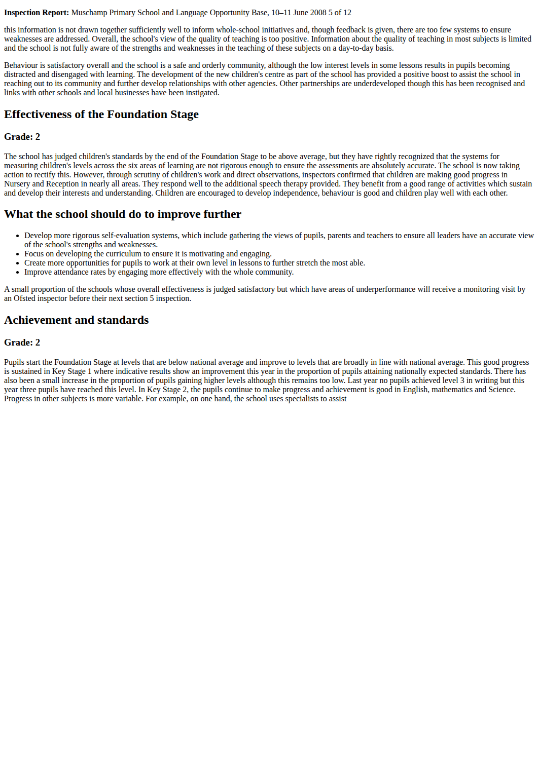Inspection Report: Muschamp Primary School and Language Opportunity Base, 10–11 June 2008 5 of 12
this information is not drawn together sufficiently well to inform whole-school initiatives and, though feedback is given, there are too few systems to ensure weaknesses are addressed. Overall, the school's view of the quality of teaching is too positive. Information about the quality of teaching in most subjects is limited and the school is not fully aware of the strengths and weaknesses in the teaching of these subjects on a day-to-day basis.
Behaviour is satisfactory overall and the school is a safe and orderly community, although the low interest levels in some lessons results in pupils becoming distracted and disengaged with learning. The development of the new children's centre as part of the school has provided a positive boost to assist the school in reaching out to its community and further develop relationships with other agencies. Other partnerships are underdeveloped though this has been recognised and links with other schools and local businesses have been instigated.
Effectiveness of the Foundation Stage
Grade: 2
The school has judged children's standards by the end of the Foundation Stage to be above average, but they have rightly recognized that the systems for measuring children's levels across the six areas of learning are not rigorous enough to ensure the assessments are absolutely accurate. The school is now taking action to rectify this. However, through scrutiny of children's work and direct observations, inspectors confirmed that children are making good progress in Nursery and Reception in nearly all areas. They respond well to the additional speech therapy provided. They benefit from a good range of activities which sustain and develop their interests and understanding. Children are encouraged to develop independence, behaviour is good and children play well with each other.
What the school should do to improve further
Develop more rigorous self-evaluation systems, which include gathering the views of pupils, parents and teachers to ensure all leaders have an accurate view of the school's strengths and weaknesses.
Focus on developing the curriculum to ensure it is motivating and engaging.
Create more opportunities for pupils to work at their own level in lessons to further stretch the most able.
Improve attendance rates by engaging more effectively with the whole community.
A small proportion of the schools whose overall effectiveness is judged satisfactory but which have areas of underperformance will receive a monitoring visit by an Ofsted inspector before their next section 5 inspection.
Achievement and standards
Grade: 2
Pupils start the Foundation Stage at levels that are below national average and improve to levels that are broadly in line with national average. This good progress is sustained in Key Stage 1 where indicative results show an improvement this year in the proportion of pupils attaining nationally expected standards. There has also been a small increase in the proportion of pupils gaining higher levels although this remains too low. Last year no pupils achieved level 3 in writing but this year three pupils have reached this level. In Key Stage 2, the pupils continue to make progress and achievement is good in English, mathematics and Science. Progress in other subjects is more variable. For example, on one hand, the school uses specialists to assist